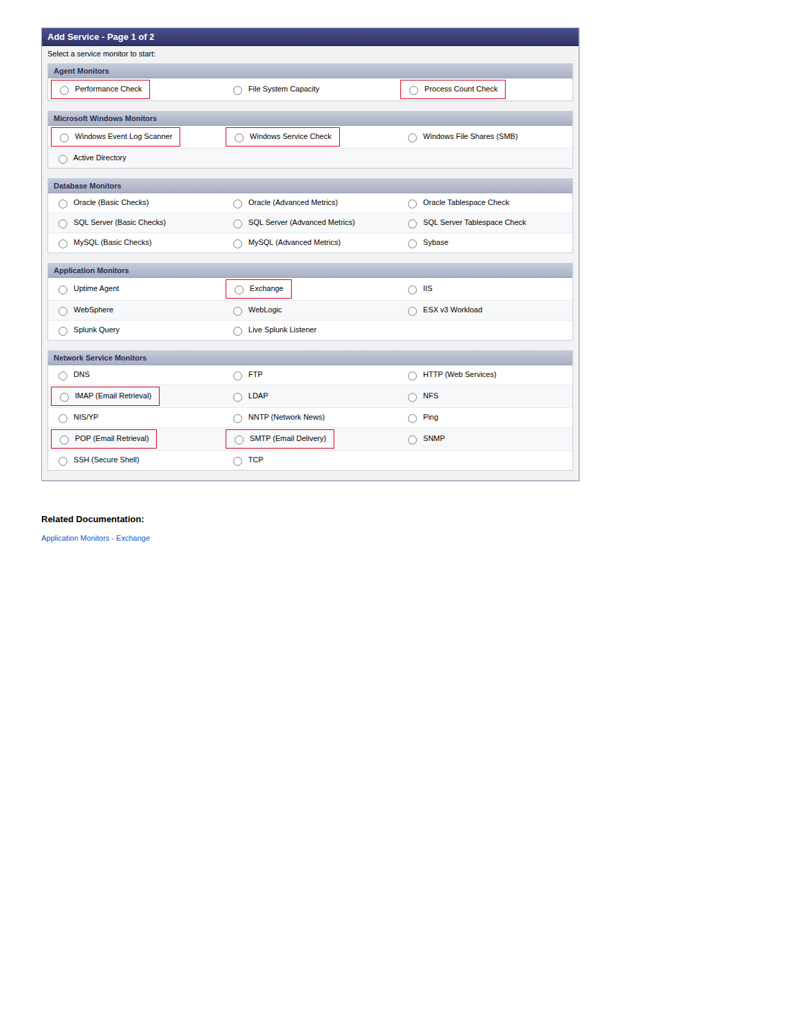Add Service - Page 1 of 2
Select a service monitor to start:
Agent Monitors
| Performance Check | File System Capacity | Process Count Check |
Microsoft Windows Monitors
| Windows Event Log Scanner | Windows Service Check | Windows File Shares (SMB) |
| Active Directory | | |
Database Monitors
| Oracle (Basic Checks) | Oracle (Advanced Metrics) | Oracle Tablespace Check |
| SQL Server (Basic Checks) | SQL Server (Advanced Metrics) | SQL Server Tablespace Check |
| MySQL (Basic Checks) | MySQL (Advanced Metrics) | Sybase |
Application Monitors
| Uptime Agent | Exchange | IIS |
| WebSphere | WebLogic | ESX v3 Workload |
| Splunk Query | Live Splunk Listener | |
Network Service Monitors
| DNS | FTP | HTTP (Web Services) |
| IMAP (Email Retrieval) | LDAP | NFS |
| NIS/YP | NNTP (Network News) | Ping |
| POP (Email Retrieval) | SMTP (Email Delivery) | SNMP |
| SSH (Secure Shell) | TCP | |
Related Documentation:
Application Monitors - Exchange